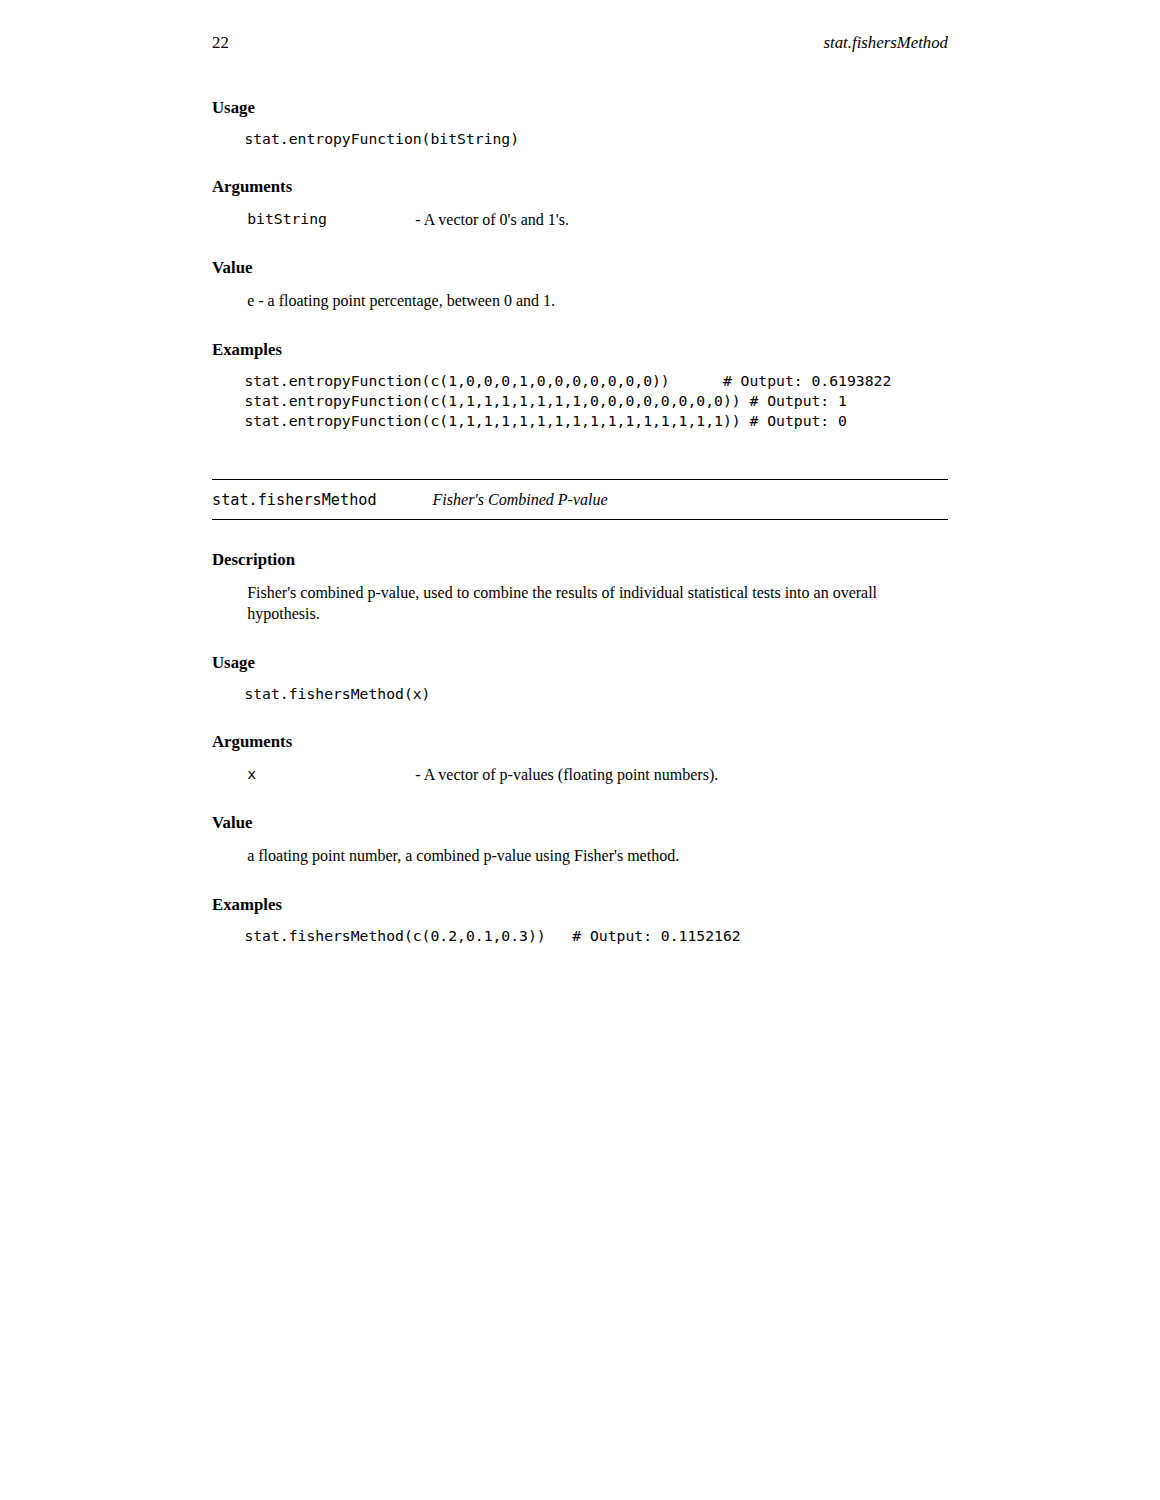22 stat.fishersMethod
Usage
stat.entropyFunction(bitString)
Arguments
bitString
- A vector of 0's and 1's.
Value
e - a floating point percentage, between 0 and 1.
Examples
stat.entropyFunction(c(1,0,0,0,1,0,0,0,0,0,0,0))      # Output: 0.6193822
stat.entropyFunction(c(1,1,1,1,1,1,1,1,0,0,0,0,0,0,0,0)) # Output: 1
stat.entropyFunction(c(1,1,1,1,1,1,1,1,1,1,1,1,1,1,1,1)) # Output: 0
stat.fishersMethod Fisher's Combined P-value
Description
Fisher's combined p-value, used to combine the results of individual statistical tests into an overall hypothesis.
Usage
stat.fishersMethod(x)
Arguments
x
- A vector of p-values (floating point numbers).
Value
a floating point number, a combined p-value using Fisher's method.
Examples
stat.fishersMethod(c(0.2,0.1,0.3))   # Output: 0.1152162